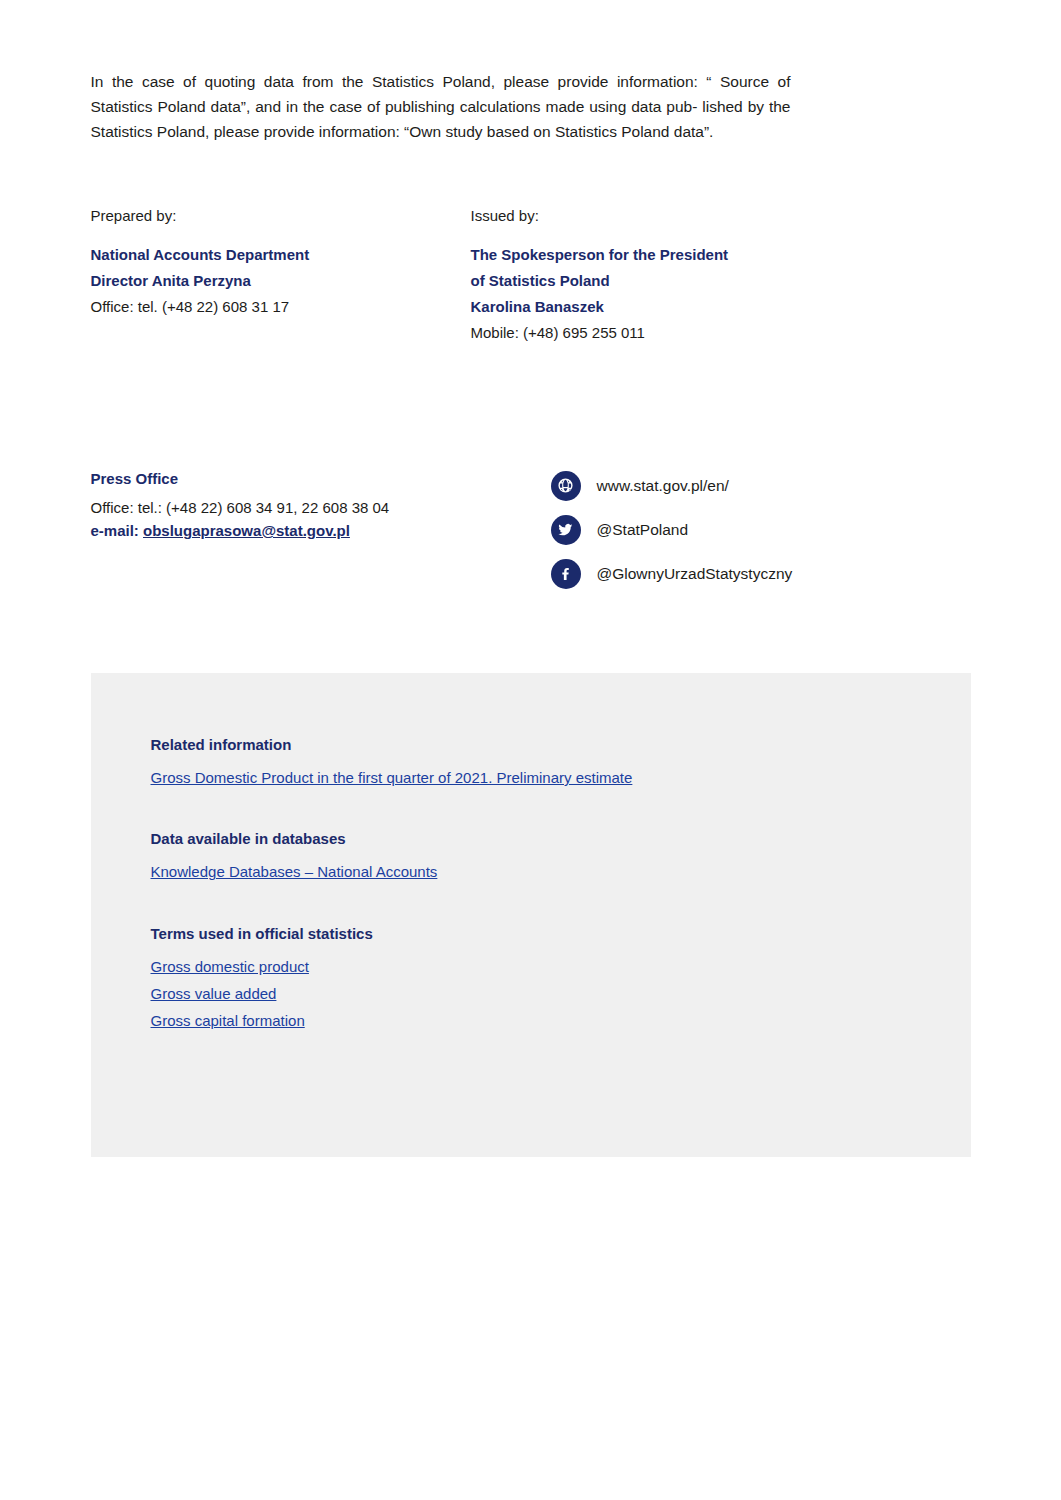In the case of quoting data from the Statistics Poland, please provide information: “ Source of Statistics Poland data”, and in the case of publishing calculations made using data pub‑ lished by the Statistics Poland, please provide information: “Own study based on Statistics Poland data”.
Prepared by:
National Accounts Department
Director Anita Perzyna
Office: tel. (+48 22) 608 31 17
Issued by:
The Spokesperson for the President
of Statistics Poland
Karolina Banaszek
Mobile: (+48) 695 255 011
Press Office
Office: tel.: (+48 22) 608 34 91, 22 608 38 04
e-mail: obslugaprasowa@stat.gov.pl
www.stat.gov.pl/en/
@StatPoland
@GlownyUrzadStatystyczny
Related information
Gross Domestic Product in the first quarter of 2021. Preliminary estimate
Data available in databases
Knowledge Databases – National Accounts
Terms used in official statistics
Gross domestic product Gross value added Gross capital formation